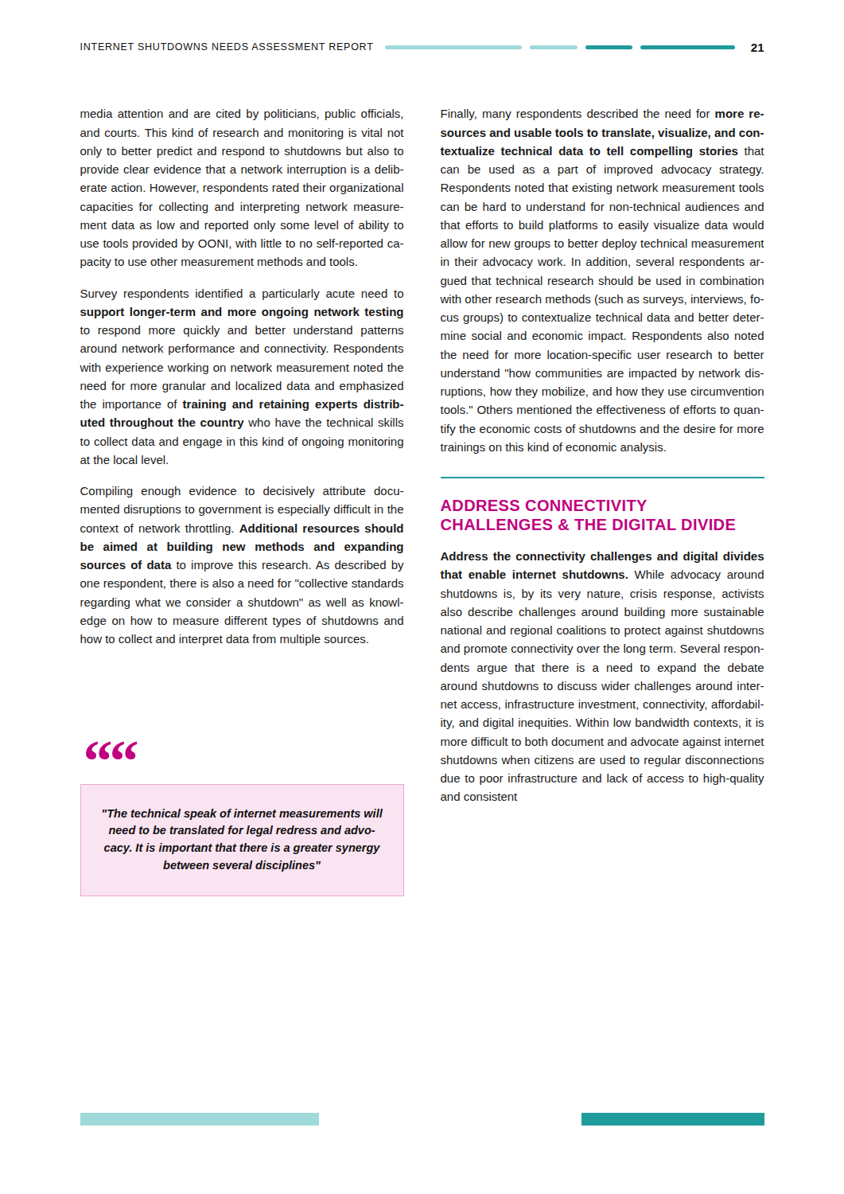Internet Shutdowns Needs Assessment Report
21
media attention and are cited by politicians, public officials, and courts. This kind of research and monitoring is vital not only to better predict and respond to shutdowns but also to provide clear evidence that a network interruption is a deliberate action. However, respondents rated their organizational capacities for collecting and interpreting network measurement data as low and reported only some level of ability to use tools provided by OONI, with little to no self-reported capacity to use other measurement methods and tools.
Survey respondents identified a particularly acute need to support longer-term and more ongoing network testing to respond more quickly and better understand patterns around network performance and connectivity. Respondents with experience working on network measurement noted the need for more granular and localized data and emphasized the importance of training and retaining experts distributed throughout the country who have the technical skills to collect data and engage in this kind of ongoing monitoring at the local level.
Compiling enough evidence to decisively attribute documented disruptions to government is especially difficult in the context of network throttling. Additional resources should be aimed at building new methods and expanding sources of data to improve this research. As described by one respondent, there is also a need for "collective standards regarding what we consider a shutdown" as well as knowledge on how to measure different types of shutdowns and how to collect and interpret data from multiple sources.
““
"The technical speak of internet measurements will need to be translated for legal redress and advocacy. It is important that there is a greater synergy between several disciplines"
Finally, many respondents described the need for more resources and usable tools to translate, visualize, and contextualize technical data to tell compelling stories that can be used as a part of improved advocacy strategy. Respondents noted that existing network measurement tools can be hard to understand for non-technical audiences and that efforts to build platforms to easily visualize data would allow for new groups to better deploy technical measurement in their advocacy work. In addition, several respondents argued that technical research should be used in combination with other research methods (such as surveys, interviews, focus groups) to contextualize technical data and better determine social and economic impact. Respondents also noted the need for more location-specific user research to better understand "how communities are impacted by network disruptions, how they mobilize, and how they use circumvention tools." Others mentioned the effectiveness of efforts to quantify the economic costs of shutdowns and the desire for more trainings on this kind of economic analysis.
Address Connectivity Challenges & the Digital Divide
Address the connectivity challenges and digital divides that enable internet shutdowns. While advocacy around shutdowns is, by its very nature, crisis response, activists also describe challenges around building more sustainable national and regional coalitions to protect against shutdowns and promote connectivity over the long term. Several respondents argue that there is a need to expand the debate around shutdowns to discuss wider challenges around internet access, infrastructure investment, connectivity, affordability, and digital inequities. Within low bandwidth contexts, it is more difficult to both document and advocate against internet shutdowns when citizens are used to regular disconnections due to poor infrastructure and lack of access to high-quality and consistent